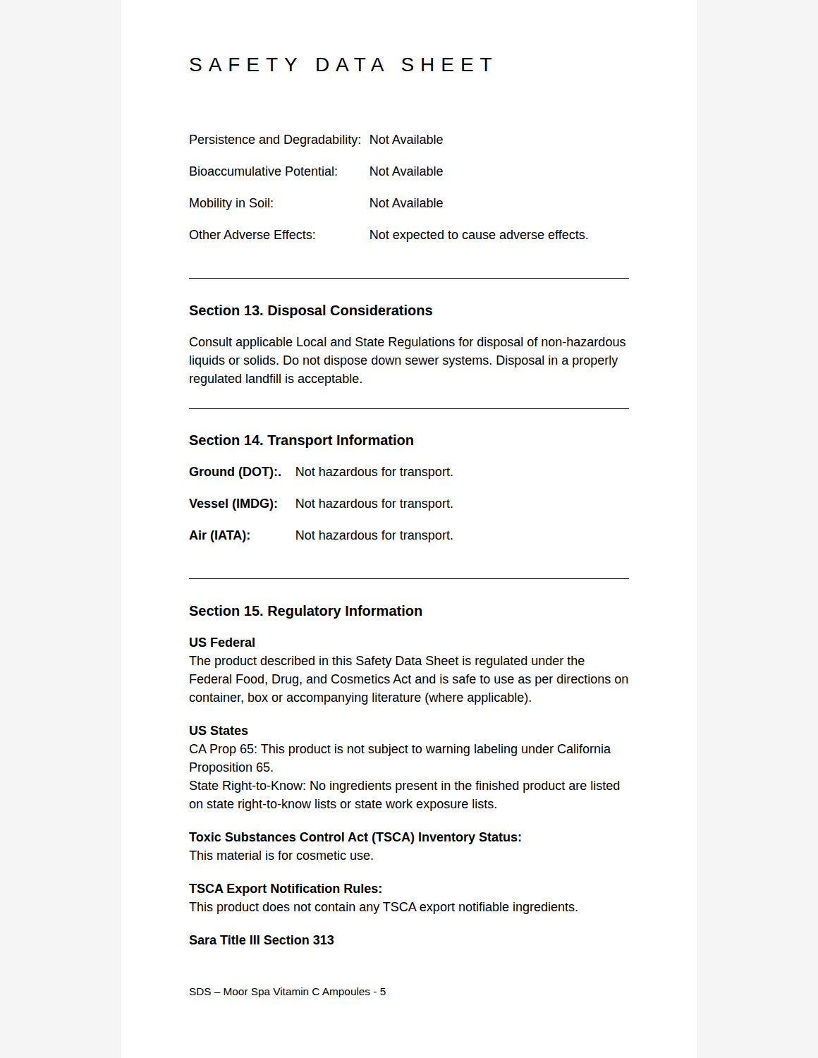SAFETY DATA SHEET
| Persistence and Degradability: | Not Available |
| Bioaccumulative Potential: | Not Available |
| Mobility in Soil: | Not Available |
| Other Adverse Effects: | Not expected to cause adverse effects. |
Section 13. Disposal Considerations
Consult applicable Local and State Regulations for disposal of non-hazardous liquids or solids. Do not dispose down sewer systems. Disposal in a properly regulated landfill is acceptable.
Section 14. Transport Information
| Ground (DOT):. | Not hazardous for transport. |
| Vessel (IMDG): | Not hazardous for transport. |
| Air (IATA): | Not hazardous for transport. |
Section 15. Regulatory Information
US Federal
The product described in this Safety Data Sheet is regulated under the Federal Food, Drug, and Cosmetics Act and is safe to use as per directions on container, box or accompanying literature (where applicable).
US States
CA Prop 65: This product is not subject to warning labeling under California Proposition 65.
State Right-to-Know: No ingredients present in the finished product are listed on state right-to-know lists or state work exposure lists.
Toxic Substances Control Act (TSCA) Inventory Status:
This material is for cosmetic use.
TSCA Export Notification Rules:
This product does not contain any TSCA export notifiable ingredients.
Sara Title III Section 313
SDS – Moor Spa Vitamin C Ampoules - 5